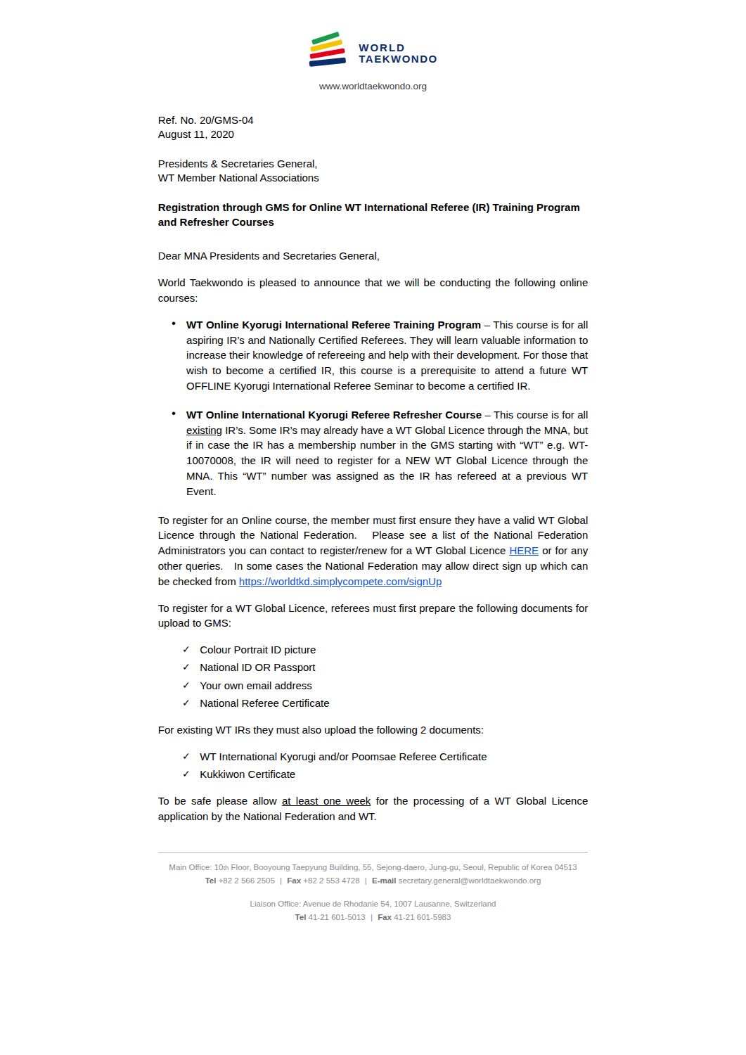World
Taekwondo
www.worldtaekwondo.org
Ref. No. 20/GMS-04
August 11, 2020
Presidents & Secretaries General,
WT Member National Associations
Registration through GMS for Online WT International Referee (IR) Training Program and Refresher Courses
Dear MNA Presidents and Secretaries General,
World Taekwondo is pleased to announce that we will be conducting the following online courses:
WT Online Kyorugi International Referee Training Program – This course is for all aspiring IR’s and Nationally Certified Referees. They will learn valuable information to increase their knowledge of refereeing and help with their development. For those that wish to become a certified IR, this course is a prerequisite to attend a future WT OFFLINE Kyorugi International Referee Seminar to become a certified IR.
WT Online International Kyorugi Referee Refresher Course – This course is for all existing IR’s. Some IR’s may already have a WT Global Licence through the MNA, but if in case the IR has a membership number in the GMS starting with “WT” e.g. WT-10070008, the IR will need to register for a NEW WT Global Licence through the MNA. This “WT” number was assigned as the IR has refereed at a previous WT Event.
To register for an Online course, the member must first ensure they have a valid WT Global Licence through the National Federation. Please see a list of the National Federation Administrators you can contact to register/renew for a WT Global Licence HERE or for any other queries. In some cases the National Federation may allow direct sign up which can be checked from https://worldtkd.simplycompete.com/signUp
To register for a WT Global Licence, referees must first prepare the following documents for upload to GMS:
Colour Portrait ID picture
National ID OR Passport
Your own email address
National Referee Certificate
For existing WT IRs they must also upload the following 2 documents:
WT International Kyorugi and/or Poomsae Referee Certificate
Kukkiwon Certificate
To be safe please allow at least one week for the processing of a WT Global Licence application by the National Federation and WT.
Main Office: 10th Floor, Booyoung Taepyung Building, 55, Sejong-daero, Jung-gu, Seoul, Republic of Korea 04513
Tel +82 2 566 2505 | Fax +82 2 553 4728 | E-mail secretary.general@worldtaekwondo.org
Liaison Office: Avenue de Rhodanie 54, 1007 Lausanne, Switzerland
Tel 41-21 601-5013 | Fax 41-21 601-5983